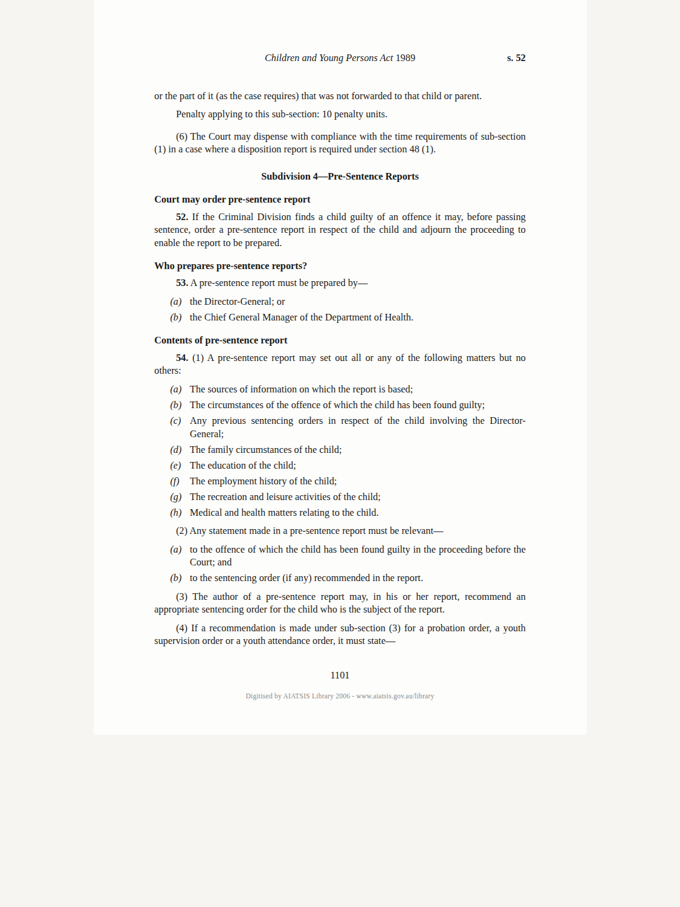Children and Young Persons Act 1989 s. 52
or the part of it (as the case requires) that was not forwarded to that child or parent.
Penalty applying to this sub-section: 10 penalty units.
(6) The Court may dispense with compliance with the time requirements of sub-section (1) in a case where a disposition report is required under section 48 (1).
Subdivision 4—Pre-Sentence Reports
Court may order pre-sentence report
52. If the Criminal Division finds a child guilty of an offence it may, before passing sentence, order a pre-sentence report in respect of the child and adjourn the proceeding to enable the report to be prepared.
Who prepares pre-sentence reports?
53. A pre-sentence report must be prepared by—
(a) the Director-General; or
(b) the Chief General Manager of the Department of Health.
Contents of pre-sentence report
54. (1) A pre-sentence report may set out all or any of the following matters but no others:
(a) The sources of information on which the report is based;
(b) The circumstances of the offence of which the child has been found guilty;
(c) Any previous sentencing orders in respect of the child involving the Director-General;
(d) The family circumstances of the child;
(e) The education of the child;
(f) The employment history of the child;
(g) The recreation and leisure activities of the child;
(h) Medical and health matters relating to the child.
(2) Any statement made in a pre-sentence report must be relevant—
(a) to the offence of which the child has been found guilty in the proceeding before the Court; and
(b) to the sentencing order (if any) recommended in the report.
(3) The author of a pre-sentence report may, in his or her report, recommend an appropriate sentencing order for the child who is the subject of the report.
(4) If a recommendation is made under sub-section (3) for a probation order, a youth supervision order or a youth attendance order, it must state—
1101
Digitised by AIATSIS Library 2006 - www.aiatsis.gov.au/library